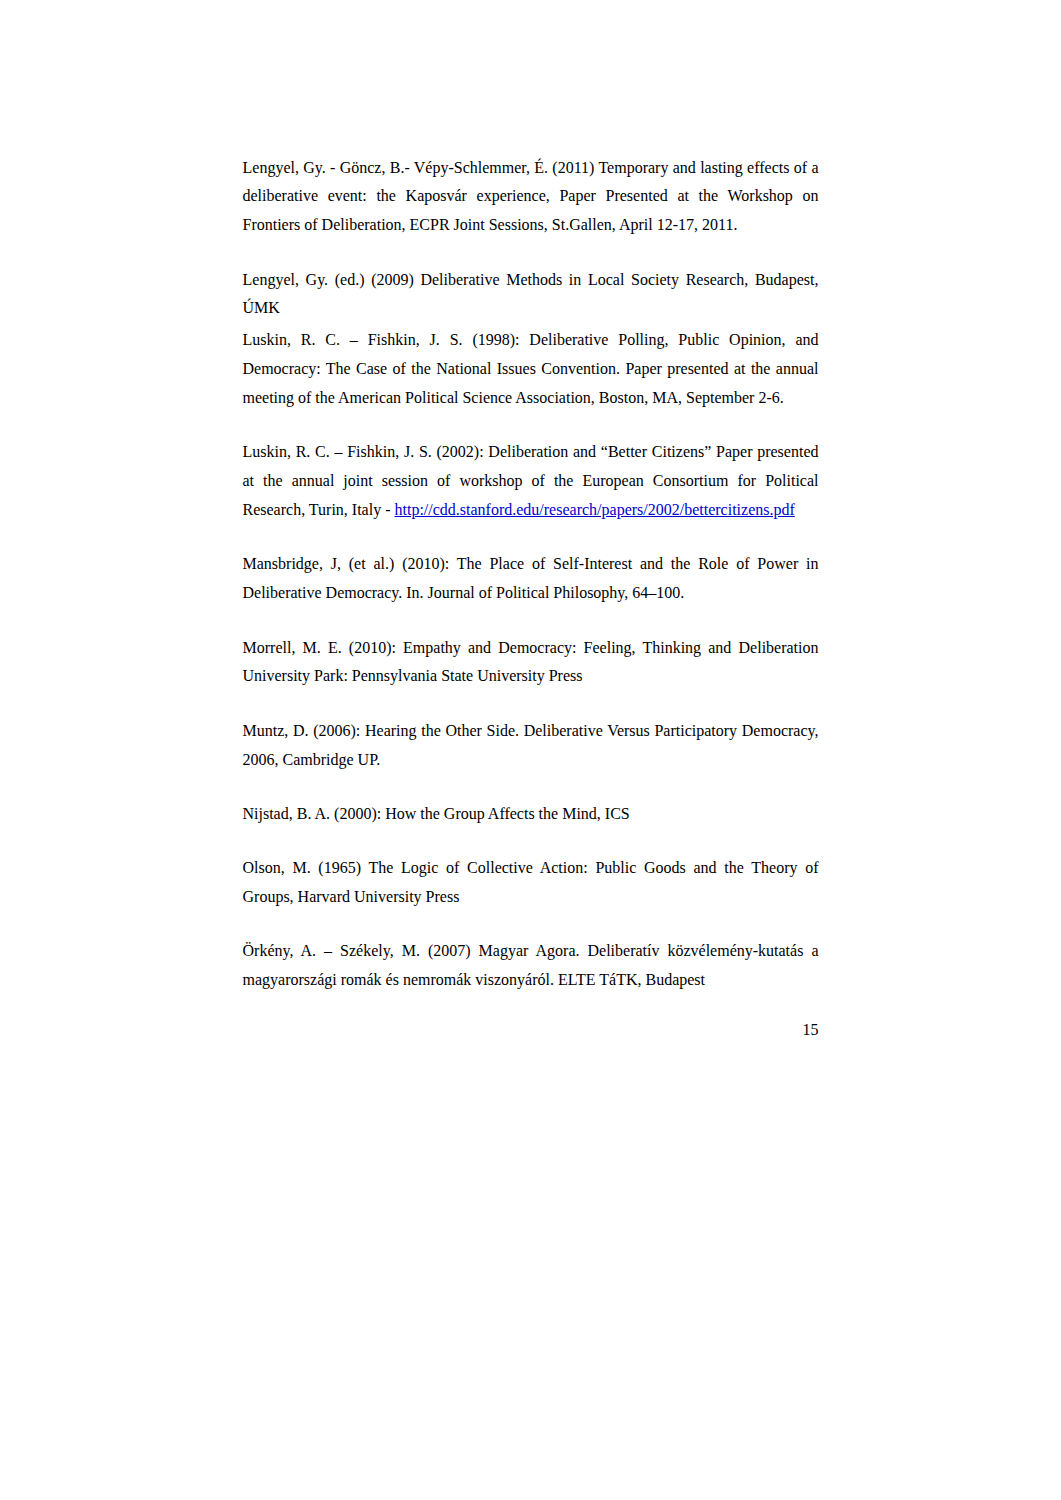Lengyel, Gy. - Göncz, B.- Vépy-Schlemmer, É. (2011) Temporary and lasting effects of a deliberative event: the Kaposvár experience, Paper Presented at the Workshop on Frontiers of Deliberation, ECPR Joint Sessions, St.Gallen, April 12-17, 2011.
Lengyel, Gy. (ed.) (2009) Deliberative Methods in Local Society Research, Budapest, ÚMK
Luskin, R. C. – Fishkin, J. S. (1998): Deliberative Polling, Public Opinion, and Democracy: The Case of the National Issues Convention. Paper presented at the annual meeting of the American Political Science Association, Boston, MA, September 2-6.
Luskin, R. C. – Fishkin, J. S. (2002): Deliberation and “Better Citizens” Paper presented at the annual joint session of workshop of the European Consortium for Political Research, Turin, Italy - http://cdd.stanford.edu/research/papers/2002/bettercitizens.pdf
Mansbridge, J, (et al.) (2010): The Place of Self-Interest and the Role of Power in Deliberative Democracy. In. Journal of Political Philosophy, 64–100.
Morrell, M. E. (2010): Empathy and Democracy: Feeling, Thinking and Deliberation University Park: Pennsylvania State University Press
Muntz, D. (2006): Hearing the Other Side. Deliberative Versus Participatory Democracy, 2006, Cambridge UP.
Nijstad, B. A. (2000): How the Group Affects the Mind, ICS
Olson, M. (1965) The Logic of Collective Action: Public Goods and the Theory of Groups, Harvard University Press
Örkény, A. – Székely, M. (2007) Magyar Agora. Deliberatív közvélemény-kutatás a magyarországi romák és nemromák viszonyáról. ELTE TáTK, Budapest
15